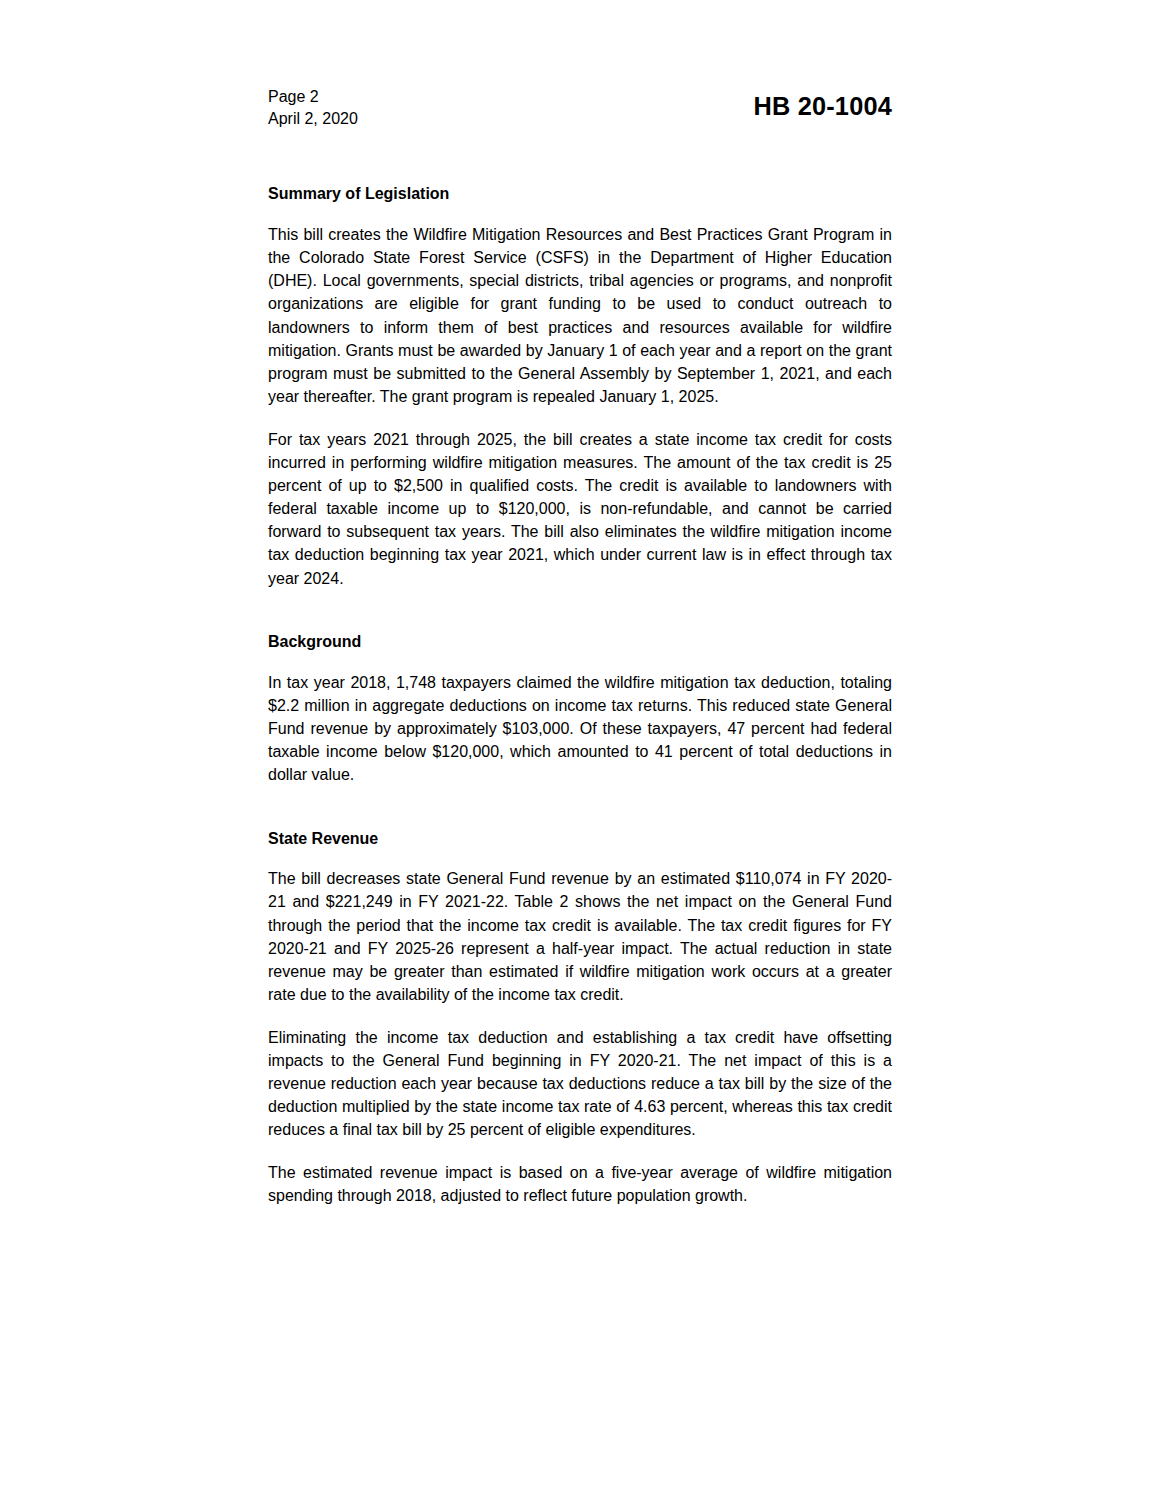Page 2
April 2, 2020
HB 20-1004
Summary of Legislation
This bill creates the Wildfire Mitigation Resources and Best Practices Grant Program in the Colorado State Forest Service (CSFS) in the Department of Higher Education (DHE). Local governments, special districts, tribal agencies or programs, and nonprofit organizations are eligible for grant funding to be used to conduct outreach to landowners to inform them of best practices and resources available for wildfire mitigation. Grants must be awarded by January 1 of each year and a report on the grant program must be submitted to the General Assembly by September 1, 2021, and each year thereafter. The grant program is repealed January 1, 2025.
For tax years 2021 through 2025, the bill creates a state income tax credit for costs incurred in performing wildfire mitigation measures. The amount of the tax credit is 25 percent of up to $2,500 in qualified costs. The credit is available to landowners with federal taxable income up to $120,000, is non-refundable, and cannot be carried forward to subsequent tax years. The bill also eliminates the wildfire mitigation income tax deduction beginning tax year 2021, which under current law is in effect through tax year 2024.
Background
In tax year 2018, 1,748 taxpayers claimed the wildfire mitigation tax deduction, totaling $2.2 million in aggregate deductions on income tax returns. This reduced state General Fund revenue by approximately $103,000. Of these taxpayers, 47 percent had federal taxable income below $120,000, which amounted to 41 percent of total deductions in dollar value.
State Revenue
The bill decreases state General Fund revenue by an estimated $110,074 in FY 2020-21 and $221,249 in FY 2021-22. Table 2 shows the net impact on the General Fund through the period that the income tax credit is available. The tax credit figures for FY 2020-21 and FY 2025-26 represent a half-year impact. The actual reduction in state revenue may be greater than estimated if wildfire mitigation work occurs at a greater rate due to the availability of the income tax credit.
Eliminating the income tax deduction and establishing a tax credit have offsetting impacts to the General Fund beginning in FY 2020-21. The net impact of this is a revenue reduction each year because tax deductions reduce a tax bill by the size of the deduction multiplied by the state income tax rate of 4.63 percent, whereas this tax credit reduces a final tax bill by 25 percent of eligible expenditures.
The estimated revenue impact is based on a five-year average of wildfire mitigation spending through 2018, adjusted to reflect future population growth.